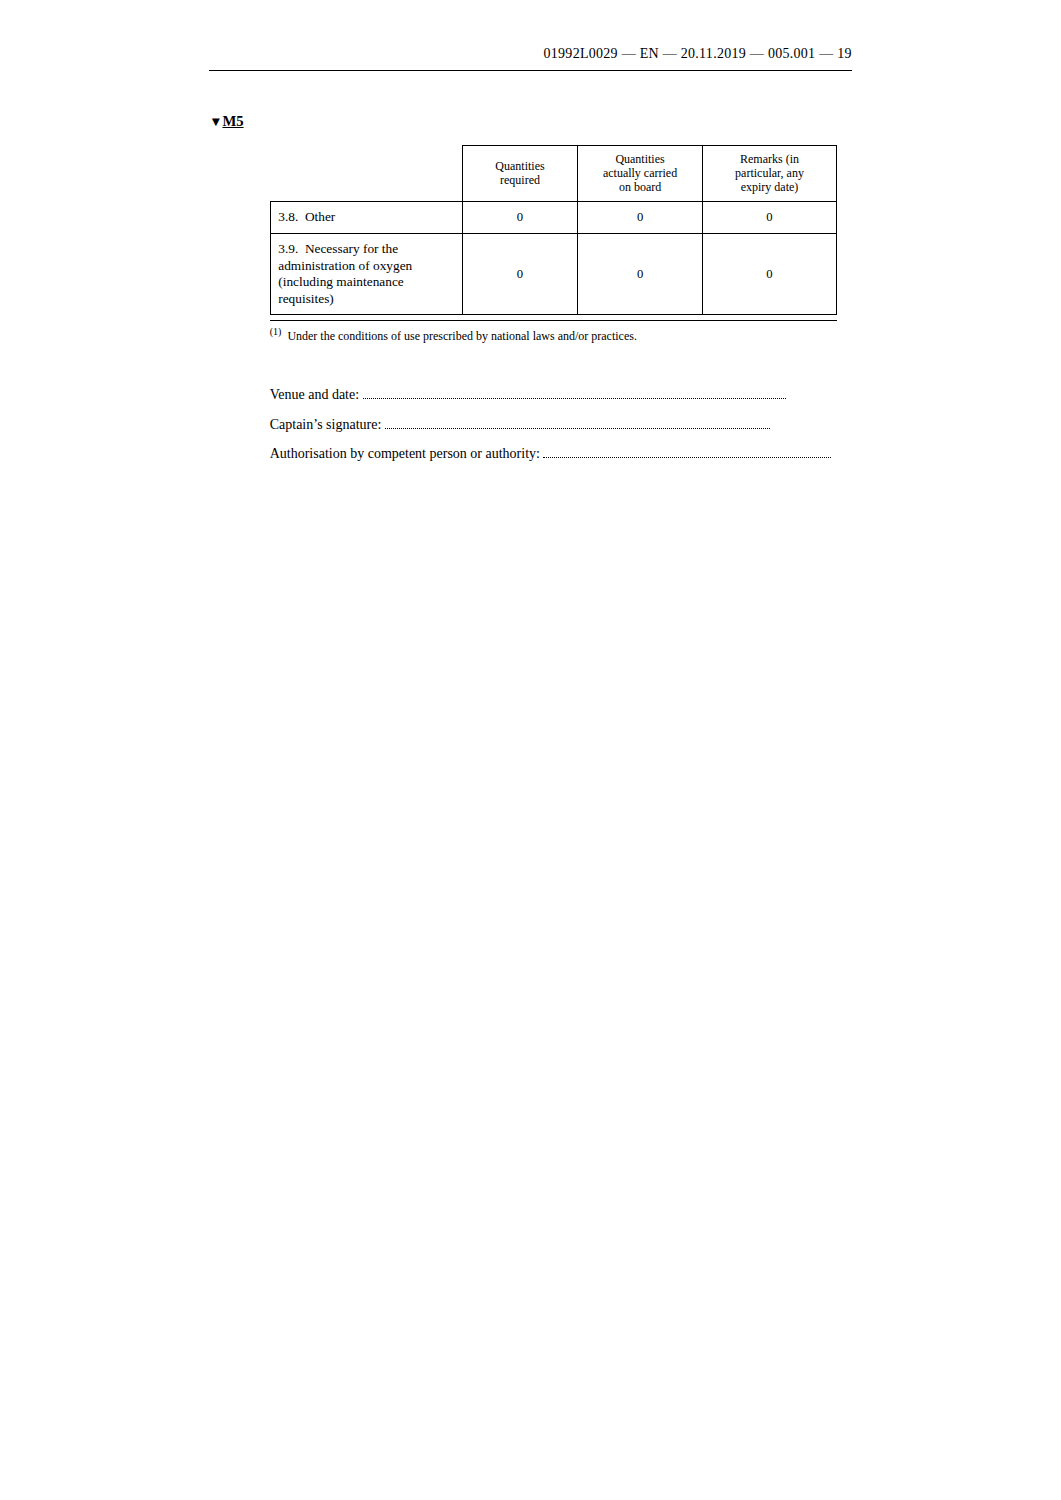01992L0029 — EN — 20.11.2019 — 005.001 — 19
▼M5
| | Quantities required | Quantities actually carried on board | Remarks (in particular, any expiry date) |
| --- | --- | --- | --- |
| 3.8. Other | 0 | 0 | 0 |
| 3.9. Necessary for the administration of oxygen (including maintenance requisites) | 0 | 0 | 0 |
(1) Under the conditions of use prescribed by national laws and/or practices.
Venue and date:
Captain’s signature:
Authorisation by competent person or authority: